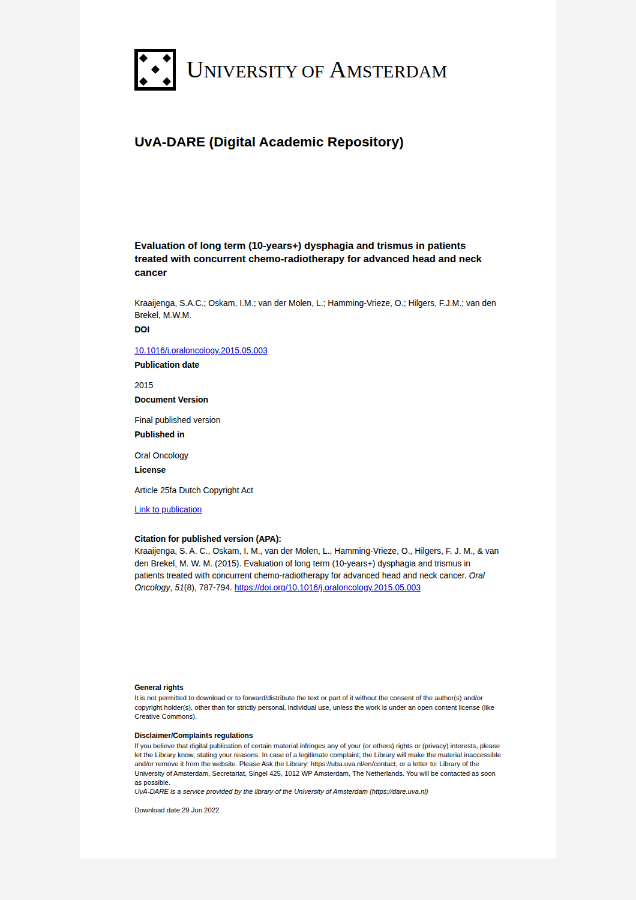UNIVERSITY OF AMSTERDAM
UvA-DARE (Digital Academic Repository)
Evaluation of long term (10-years+) dysphagia and trismus in patients treated with concurrent chemo-radiotherapy for advanced head and neck cancer
Kraaijenga, S.A.C.; Oskam, I.M.; van der Molen, L.; Hamming-Vrieze, O.; Hilgers, F.J.M.; van den Brekel, M.W.M.
DOI
10.1016/j.oraloncology.2015.05.003
Publication date
2015
Document Version
Final published version
Published in
Oral Oncology
License
Article 25fa Dutch Copyright Act
Link to publication
Citation for published version (APA):
Kraaijenga, S. A. C., Oskam, I. M., van der Molen, L., Hamming-Vrieze, O., Hilgers, F. J. M., & van den Brekel, M. W. M. (2015). Evaluation of long term (10-years+) dysphagia and trismus in patients treated with concurrent chemo-radiotherapy for advanced head and neck cancer. Oral Oncology, 51(8), 787-794. https://doi.org/10.1016/j.oraloncology.2015.05.003
General rights
It is not permitted to download or to forward/distribute the text or part of it without the consent of the author(s) and/or copyright holder(s), other than for strictly personal, individual use, unless the work is under an open content license (like Creative Commons).
Disclaimer/Complaints regulations
If you believe that digital publication of certain material infringes any of your (or others) rights or (privacy) interests, please let the Library know, stating your reasons. In case of a legitimate complaint, the Library will make the material inaccessible and/or remove it from the website. Please Ask the Library: https://uba.uva.nl/en/contact, or a letter to: Library of the University of Amsterdam, Secretariat, Singel 425, 1012 WP Amsterdam, The Netherlands. You will be contacted as soon as possible.
UvA-DARE is a service provided by the library of the University of Amsterdam (https://dare.uva.nl)
Download date:29 Jun 2022